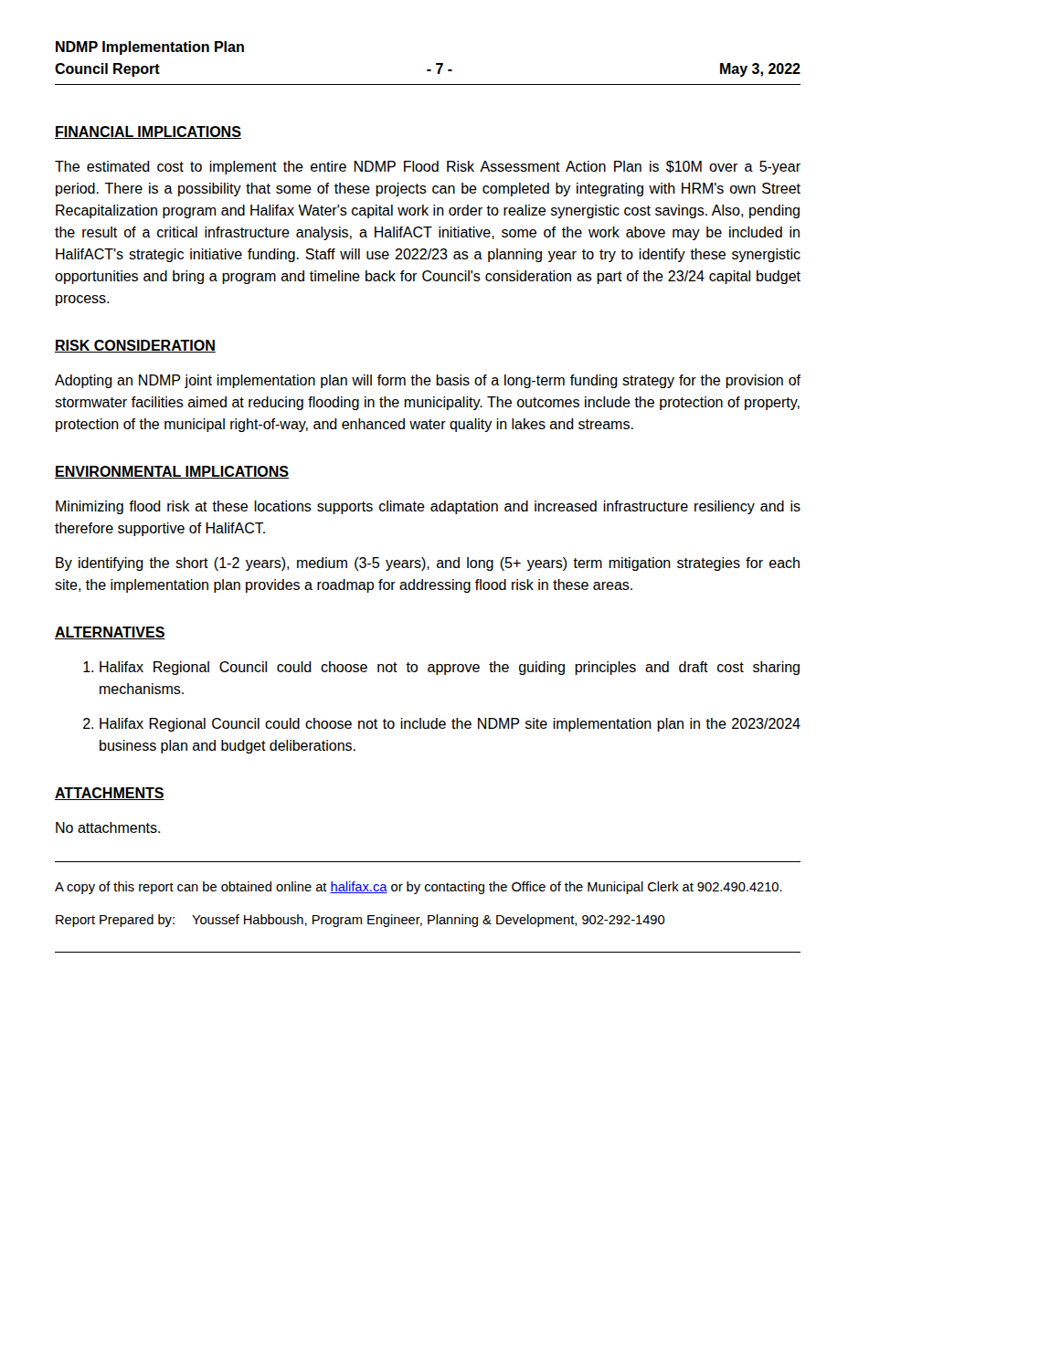NDMP Implementation Plan
Council Report - 7 - May 3, 2022
FINANCIAL IMPLICATIONS
The estimated cost to implement the entire NDMP Flood Risk Assessment Action Plan is $10M over a 5-year period. There is a possibility that some of these projects can be completed by integrating with HRM's own Street Recapitalization program and Halifax Water's capital work in order to realize synergistic cost savings. Also, pending the result of a critical infrastructure analysis, a HalifACT initiative, some of the work above may be included in HalifACT's strategic initiative funding. Staff will use 2022/23 as a planning year to try to identify these synergistic opportunities and bring a program and timeline back for Council's consideration as part of the 23/24 capital budget process.
RISK CONSIDERATION
Adopting an NDMP joint implementation plan will form the basis of a long-term funding strategy for the provision of stormwater facilities aimed at reducing flooding in the municipality. The outcomes include the protection of property, protection of the municipal right-of-way, and enhanced water quality in lakes and streams.
ENVIRONMENTAL IMPLICATIONS
Minimizing flood risk at these locations supports climate adaptation and increased infrastructure resiliency and is therefore supportive of HalifACT.
By identifying the short (1-2 years), medium (3-5 years), and long (5+ years) term mitigation strategies for each site, the implementation plan provides a roadmap for addressing flood risk in these areas.
ALTERNATIVES
Halifax Regional Council could choose not to approve the guiding principles and draft cost sharing mechanisms.
Halifax Regional Council could choose not to include the NDMP site implementation plan in the 2023/2024 business plan and budget deliberations.
ATTACHMENTS
No attachments.
A copy of this report can be obtained online at halifax.ca or by contacting the Office of the Municipal Clerk at 902.490.4210.
Report Prepared by: Youssef Habboush, Program Engineer, Planning & Development, 902-292-1490